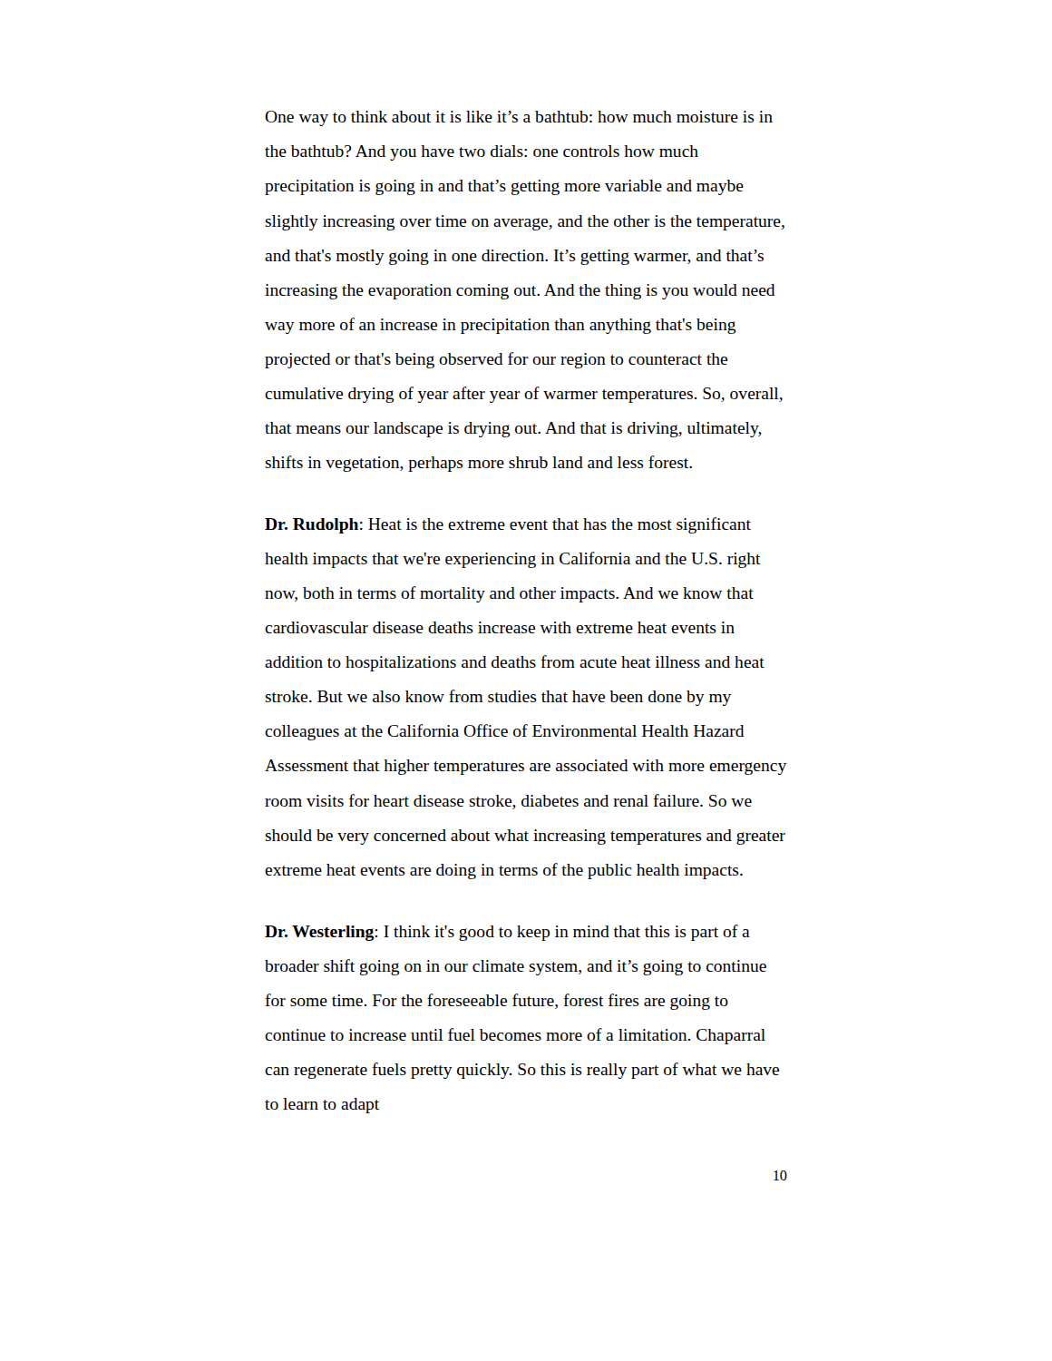One way to think about it is like it’s a bathtub: how much moisture is in the bathtub? And you have two dials: one controls how much precipitation is going in and that’s getting more variable and maybe slightly increasing over time on average, and the other is the temperature, and that's mostly going in one direction. It’s getting warmer, and that’s increasing the evaporation coming out. And the thing is you would need way more of an increase in precipitation than anything that's being projected or that's being observed for our region to counteract the cumulative drying of year after year of warmer temperatures. So, overall, that means our landscape is drying out. And that is driving, ultimately, shifts in vegetation, perhaps more shrub land and less forest.
Dr. Rudolph: Heat is the extreme event that has the most significant health impacts that we're experiencing in California and the U.S. right now, both in terms of mortality and other impacts. And we know that cardiovascular disease deaths increase with extreme heat events in addition to hospitalizations and deaths from acute heat illness and heat stroke. But we also know from studies that have been done by my colleagues at the California Office of Environmental Health Hazard Assessment that higher temperatures are associated with more emergency room visits for heart disease stroke, diabetes and renal failure. So we should be very concerned about what increasing temperatures and greater extreme heat events are doing in terms of the public health impacts.
Dr. Westerling: I think it's good to keep in mind that this is part of a broader shift going on in our climate system, and it’s going to continue for some time. For the foreseeable future, forest fires are going to continue to increase until fuel becomes more of a limitation. Chaparral can regenerate fuels pretty quickly. So this is really part of what we have to learn to adapt
10